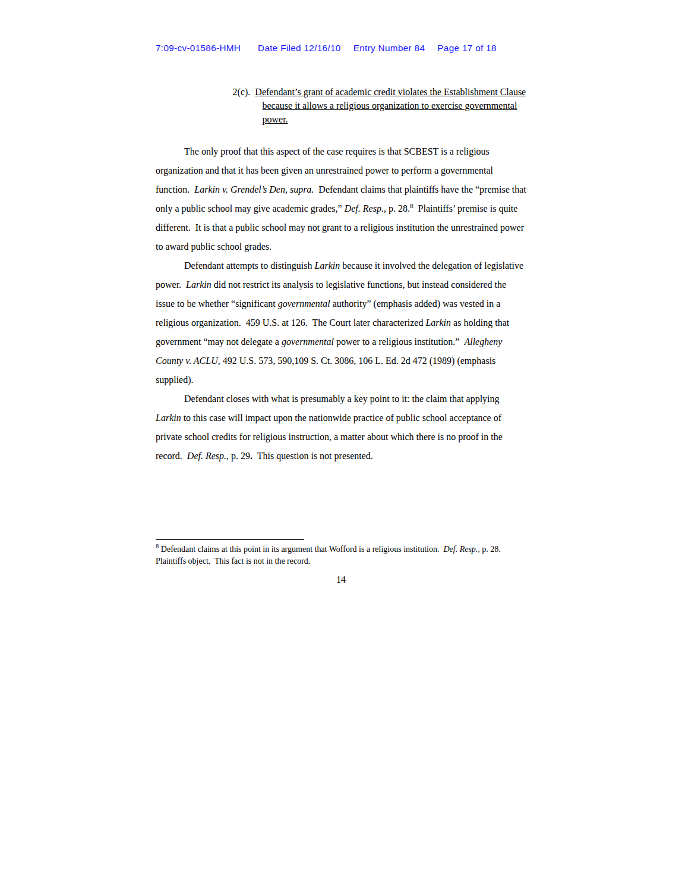7:09-cv-01586-HMH Date Filed 12/16/10 Entry Number 84 Page 17 of 18
2(c). Defendant’s grant of academic credit violates the Establishment Clause
because it allows a religious organization to exercise governmental power.
The only proof that this aspect of the case requires is that SCBEST is a religious organization and that it has been given an unrestrained power to perform a governmental function. Larkin v. Grendel’s Den, supra. Defendant claims that plaintiffs have the “premise that only a public school may give academic grades,” Def. Resp., p. 28.8 Plaintiffs’ premise is quite different. It is that a public school may not grant to a religious institution the unrestrained power to award public school grades.
Defendant attempts to distinguish Larkin because it involved the delegation of legislative power. Larkin did not restrict its analysis to legislative functions, but instead considered the issue to be whether “significant governmental authority” (emphasis added) was vested in a religious organization. 459 U.S. at 126. The Court later characterized Larkin as holding that government “may not delegate a governmental power to a religious institution.” Allegheny County v. ACLU, 492 U.S. 573, 590,109 S. Ct. 3086, 106 L. Ed. 2d 472 (1989) (emphasis supplied).
Defendant closes with what is presumably a key point to it: the claim that applying Larkin to this case will impact upon the nationwide practice of public school acceptance of private school credits for religious instruction, a matter about which there is no proof in the record. Def. Resp., p. 29. This question is not presented.
8 Defendant claims at this point in its argument that Wofford is a religious institution. Def. Resp., p. 28. Plaintiffs object. This fact is not in the record.
14